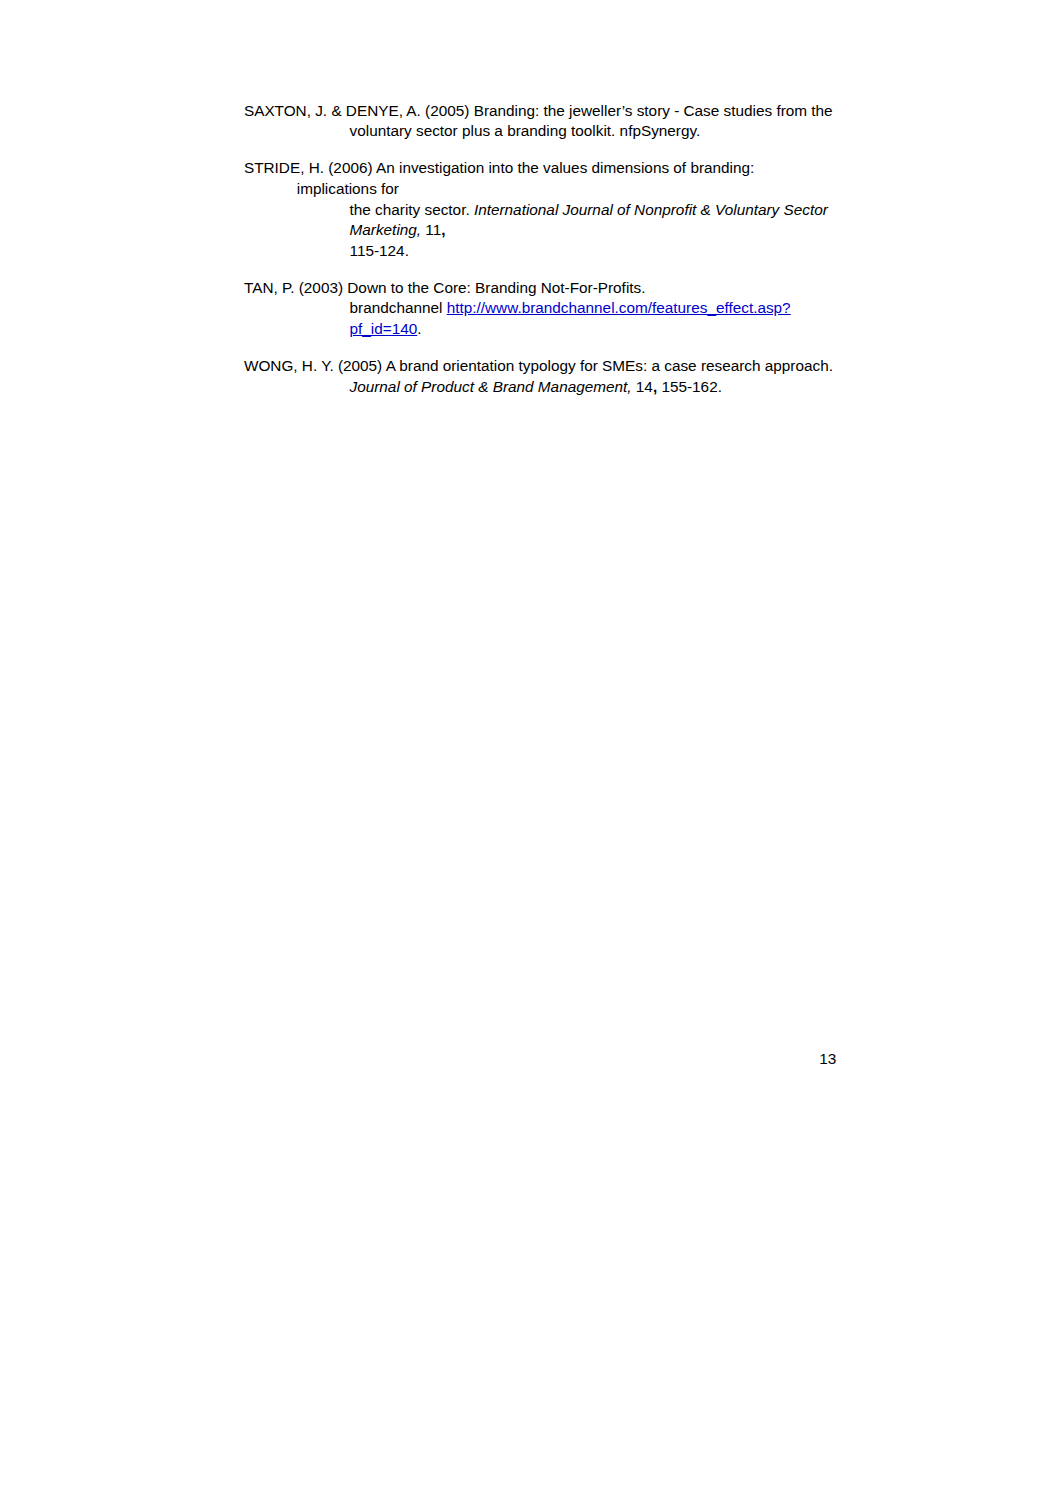SAXTON, J. & DENYE, A. (2005) Branding: the jeweller’s story - Case studies from thevoluntary sector plus a branding toolkit. nfpSynergy.
STRIDE, H. (2006) An investigation into the values dimensions of branding: implications forthe charity sector. International Journal of Nonprofit & Voluntary Sector Marketing, 11,
115-124.
TAN, P. (2003) Down to the Core: Branding Not-For-Profits.brandchannel http://www.brandchannel.com/features_effect.asp?pf_id=140.
WONG, H. Y. (2005) A brand orientation typology for SMEs: a case research approach.Journal of Product & Brand Management, 14, 155-162.
13